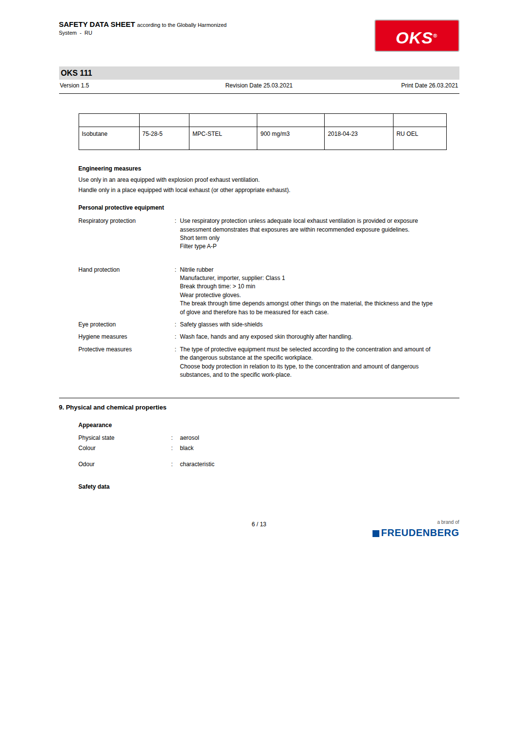SAFETY DATA SHEET according to the Globally Harmonized
System - RU
OKS®
OKS 111
Version 1.5
Revision Date 25.03.2021
Print Date 26.03.2021
| Isobutane | 75-28-5 | MPC-STEL | 900 mg/m3 | 2018-04-23 | RU OEL |
Engineering measures
Use only in an area equipped with explosion proof exhaust ventilation.
Handle only in a place equipped with local exhaust (or other appropriate exhaust).
Personal protective equipment
| Respiratory protection | : | Use respiratory protection unless adequate local exhaust ventilation is provided or exposure assessment demonstrates that exposures are within recommended exposure guidelines. Short term only Filter type A-P |
| Hand protection | : | Nitrile rubber Manufacturer, importer, supplier: Class 1 Break through time: > 10 min Wear protective gloves. The break through time depends amongst other things on the material, the thickness and the type of glove and therefore has to be measured for each case. |
| Eye protection | : | Safety glasses with side-shields |
| Hygiene measures | : | Wash face, hands and any exposed skin thoroughly after handling. |
| Protective measures | : | The type of protective equipment must be selected according to the concentration and amount of the dangerous substance at the specific workplace. Choose body protection in relation to its type, to the concentration and amount of dangerous substances, and to the specific work-place. |
9. Physical and chemical properties
Appearance
| Physical state | : | aerosol |
| Colour | : | black |
| Odour | : | characteristic |
Safety data
6 / 13
a brand of FREUDENBERG